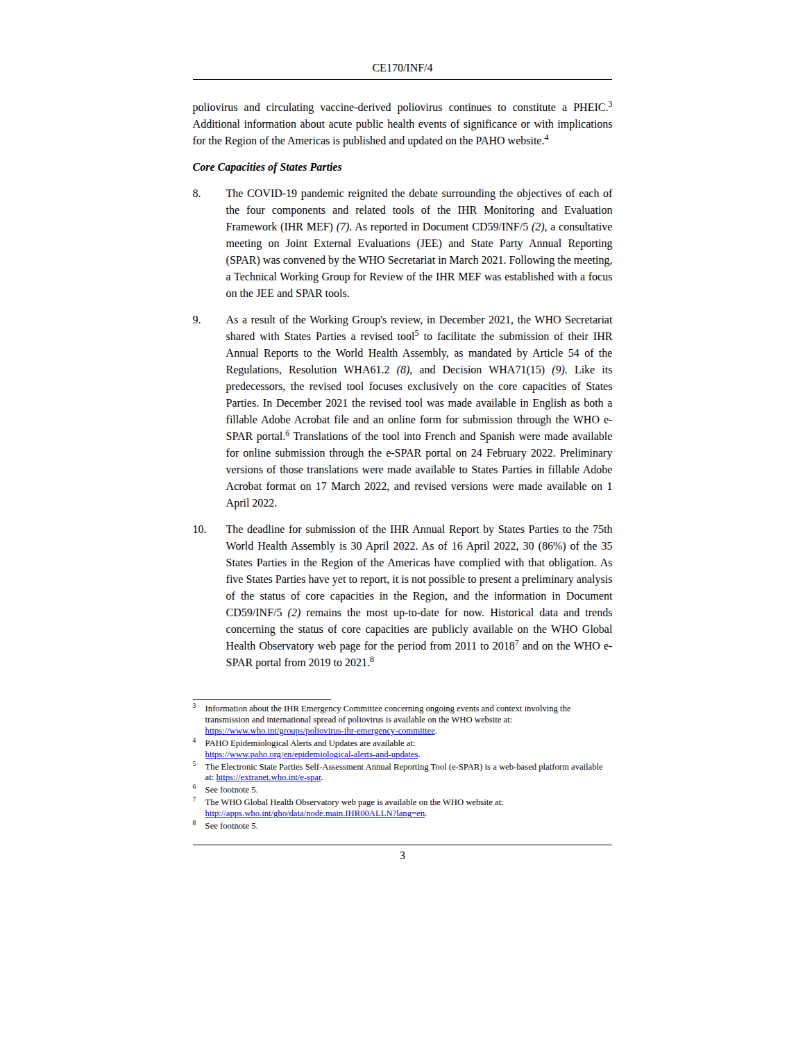CE170/INF/4
poliovirus and circulating vaccine-derived poliovirus continues to constitute a PHEIC.3 Additional information about acute public health events of significance or with implications for the Region of the Americas is published and updated on the PAHO website.4
Core Capacities of States Parties
8.
The COVID-19 pandemic reignited the debate surrounding the objectives of each of the four components and related tools of the IHR Monitoring and Evaluation Framework (IHR MEF) (7). As reported in Document CD59/INF/5 (2), a consultative meeting on Joint External Evaluations (JEE) and State Party Annual Reporting (SPAR) was convened by the WHO Secretariat in March 2021. Following the meeting, a Technical Working Group for Review of the IHR MEF was established with a focus on the JEE and SPAR tools.
9.
As a result of the Working Group's review, in December 2021, the WHO Secretariat shared with States Parties a revised tool5 to facilitate the submission of their IHR Annual Reports to the World Health Assembly, as mandated by Article 54 of the Regulations, Resolution WHA61.2 (8), and Decision WHA71(15) (9). Like its predecessors, the revised tool focuses exclusively on the core capacities of States Parties. In December 2021 the revised tool was made available in English as both a fillable Adobe Acrobat file and an online form for submission through the WHO e-SPAR portal.6 Translations of the tool into French and Spanish were made available for online submission through the e-SPAR portal on 24 February 2022. Preliminary versions of those translations were made available to States Parties in fillable Adobe Acrobat format on 17 March 2022, and revised versions were made available on 1 April 2022.
10.
The deadline for submission of the IHR Annual Report by States Parties to the 75th World Health Assembly is 30 April 2022. As of 16 April 2022, 30 (86%) of the 35 States Parties in the Region of the Americas have complied with that obligation. As five States Parties have yet to report, it is not possible to present a preliminary analysis of the status of core capacities in the Region, and the information in Document CD59/INF/5 (2) remains the most up-to-date for now. Historical data and trends concerning the status of core capacities are publicly available on the WHO Global Health Observatory web page for the period from 2011 to 20187 and on the WHO e-SPAR portal from 2019 to 2021.8
3
Information about the IHR Emergency Committee concerning ongoing events and context involving the transmission and international spread of poliovirus is available on the WHO website at:
https://www.who.int/groups/poliovirus-ihr-emergency-committee.
4
PAHO Epidemiological Alerts and Updates are available at:
https://www.paho.org/en/epidemiological-alerts-and-updates.
5
The Electronic State Parties Self-Assessment Annual Reporting Tool (e-SPAR) is a web-based platform available at: https://extranet.who.int/e-spar.
6
See footnote 5.
7
The WHO Global Health Observatory web page is available on the WHO website at:
http://apps.who.int/gho/data/node.main.IHR00ALLN?lang=en.
8
See footnote 5.
3